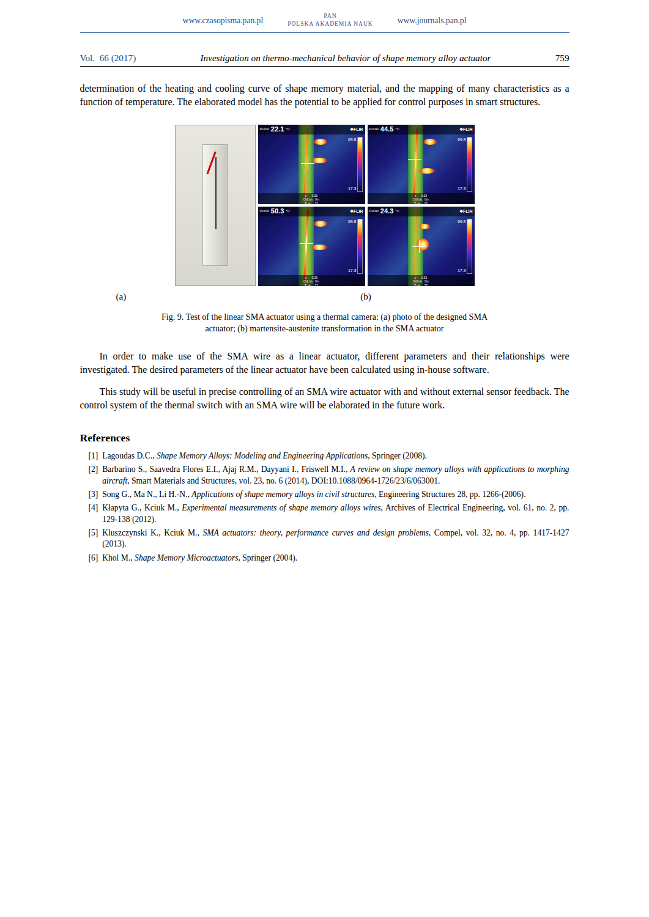www.czasopisma.pan.pl PAN
POLSKA AKADEMIA NAUK www.journals.pan.pl
Vol. 66 (2017) Investigation on thermo-mechanical behavior of shape memory alloy actuator 759
determination of the heating and cooling curve of shape memory material, and the mapping of many characteristics as a function of temperature. The elaborated model has the potential to be applied for control purposes in smart structures.
Punkt 22.1 °C ❖FLIR
69.8
17.3
ε 0.33
Odl.ob. 0m
T. ot. 22
Punkt 44.5 °C ❖FLIR
69.8
17.3
ε 0.33
Odl.ob. 0m
T. ot. 22
Punkt 50.3 °C ❖FLIR
69.8
17.3
ε 0.33
Odl.ob. 0m
T. ot. 22
Punkt 24.3 °C ❖FLIR
69.8
17.3
ε 0.33
Odl.ob. 0m
T. ot. 22
(a)
(b)
Fig. 9. Test of the linear SMA actuator using a thermal camera: (a) photo of the designed SMA
actuator; (b) martensite-austenite transformation in the SMA actuator
In order to make use of the SMA wire as a linear actuator, different parameters and their relationships were investigated. The desired parameters of the linear actuator have been calculated using in-house software.
This study will be useful in precise controlling of an SMA wire actuator with and without external sensor feedback. The control system of the thermal switch with an SMA wire will be elaborated in the future work.
References
[1] Lagoudas D.C., Shape Memory Alloys: Modeling and Engineering Applications, Springer (2008).
[2] Barbarino S., Saavedra Flores E.I., Ajaj R.M., Dayyani I., Friswell M.I., A review on shape memory alloys with applications to morphing aircraft, Smart Materials and Structures, vol. 23, no. 6 (2014), DOI:10.1088/0964-1726/23/6/063001.
[3] Song G., Ma N., Li H.-N., Applications of shape memory alloys in civil structures, Engineering Structures 28, pp. 1266-(2006).
[4] Kłapyta G., Kciuk M., Experimental measurements of shape memory alloys wires, Archives of Electrical Engineering, vol. 61, no. 2, pp. 129-138 (2012).
[5] Kluszczynski K., Kciuk M., SMA actuators: theory, performance curves and design problems, Compel, vol. 32, no. 4, pp. 1417-1427 (2013).
[6] Khol M., Shape Memory Microactuators, Springer (2004).